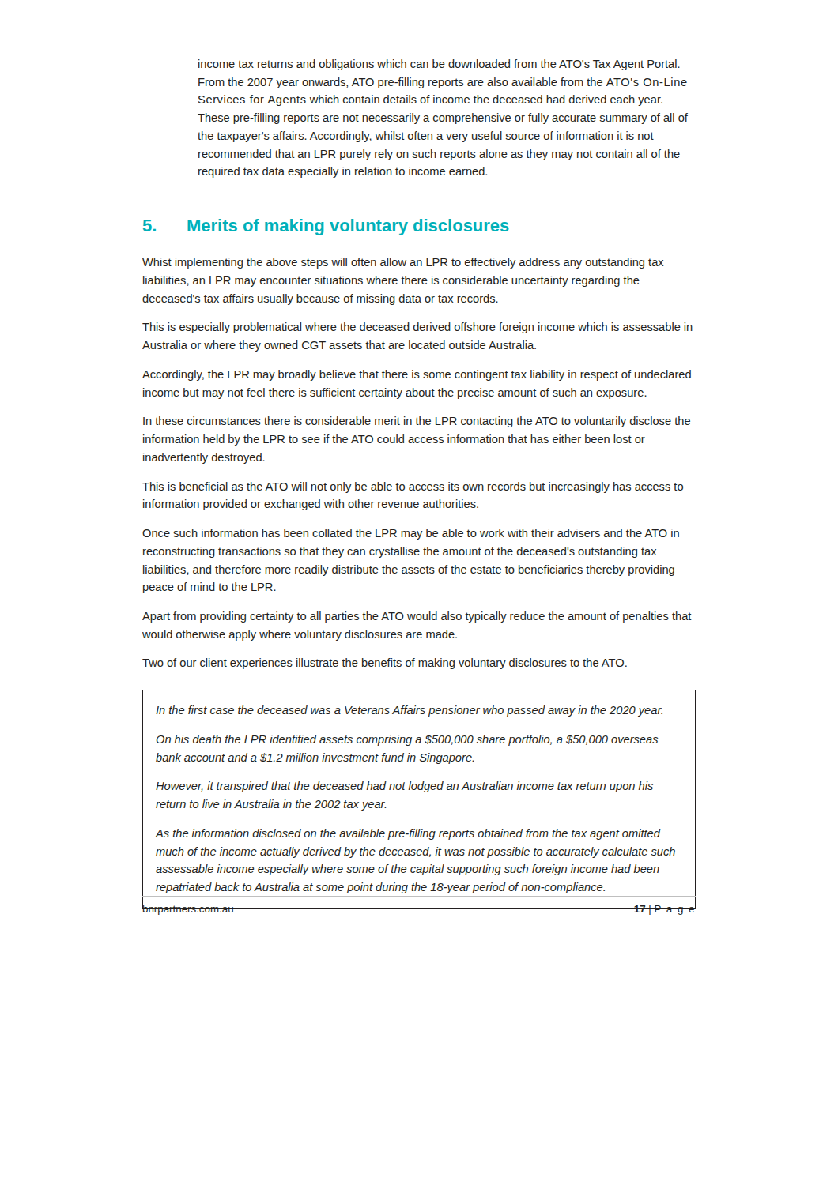income tax returns and obligations which can be downloaded from the ATO's Tax Agent Portal. From the 2007 year onwards, ATO pre-filling reports are also available from the ATO's On-Line Services for Agents which contain details of income the deceased had derived each year. These pre-filling reports are not necessarily a comprehensive or fully accurate summary of all of the taxpayer's affairs. Accordingly, whilst often a very useful source of information it is not recommended that an LPR purely rely on such reports alone as they may not contain all of the required tax data especially in relation to income earned.
5. Merits of making voluntary disclosures
Whist implementing the above steps will often allow an LPR to effectively address any outstanding tax liabilities, an LPR may encounter situations where there is considerable uncertainty regarding the deceased's tax affairs usually because of missing data or tax records.
This is especially problematical where the deceased derived offshore foreign income which is assessable in Australia or where they owned CGT assets that are located outside Australia.
Accordingly, the LPR may broadly believe that there is some contingent tax liability in respect of undeclared income but may not feel there is sufficient certainty about the precise amount of such an exposure.
In these circumstances there is considerable merit in the LPR contacting the ATO to voluntarily disclose the information held by the LPR to see if the ATO could access information that has either been lost or inadvertently destroyed.
This is beneficial as the ATO will not only be able to access its own records but increasingly has access to information provided or exchanged with other revenue authorities.
Once such information has been collated the LPR may be able to work with their advisers and the ATO in reconstructing transactions so that they can crystallise the amount of the deceased's outstanding tax liabilities, and therefore more readily distribute the assets of the estate to beneficiaries thereby providing peace of mind to the LPR.
Apart from providing certainty to all parties the ATO would also typically reduce the amount of penalties that would otherwise apply where voluntary disclosures are made.
Two of our client experiences illustrate the benefits of making voluntary disclosures to the ATO.
In the first case the deceased was a Veterans Affairs pensioner who passed away in the 2020 year.
On his death the LPR identified assets comprising a $500,000 share portfolio, a $50,000 overseas bank account and a $1.2 million investment fund in Singapore.
However, it transpired that the deceased had not lodged an Australian income tax return upon his return to live in Australia in the 2002 tax year.
As the information disclosed on the available pre-filling reports obtained from the tax agent omitted much of the income actually derived by the deceased, it was not possible to accurately calculate such assessable income especially where some of the capital supporting such foreign income had been repatriated back to Australia at some point during the 18-year period of non-compliance.
bnrpartners.com.au 17 | P a g e